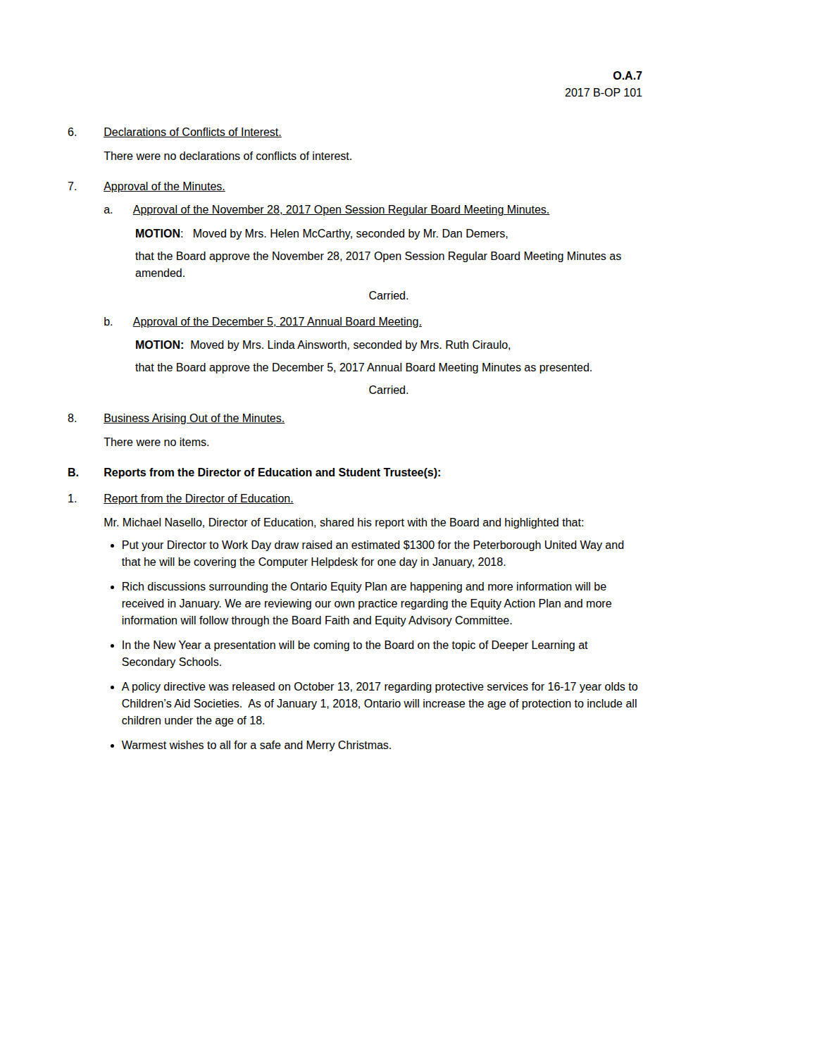O.A.7
2017 B-OP 101
6.
Declarations of Conflicts of Interest.
There were no declarations of conflicts of interest.
7.
Approval of the Minutes.
a.
Approval of the November 28, 2017 Open Session Regular Board Meeting Minutes.
MOTION: Moved by Mrs. Helen McCarthy, seconded by Mr. Dan Demers,
that the Board approve the November 28, 2017 Open Session Regular Board Meeting Minutes as amended.
Carried.
b.
Approval of the December 5, 2017 Annual Board Meeting.
MOTION: Moved by Mrs. Linda Ainsworth, seconded by Mrs. Ruth Ciraulo,
that the Board approve the December 5, 2017 Annual Board Meeting Minutes as presented.
Carried.
8.
Business Arising Out of the Minutes.
There were no items.
B.
Reports from the Director of Education and Student Trustee(s):
1.
Report from the Director of Education.
Mr. Michael Nasello, Director of Education, shared his report with the Board and highlighted that:
Put your Director to Work Day draw raised an estimated $1300 for the Peterborough United Way and that he will be covering the Computer Helpdesk for one day in January, 2018.
Rich discussions surrounding the Ontario Equity Plan are happening and more information will be received in January. We are reviewing our own practice regarding the Equity Action Plan and more information will follow through the Board Faith and Equity Advisory Committee.
In the New Year a presentation will be coming to the Board on the topic of Deeper Learning at Secondary Schools.
A policy directive was released on October 13, 2017 regarding protective services for 16-17 year olds to Children’s Aid Societies. As of January 1, 2018, Ontario will increase the age of protection to include all children under the age of 18.
Warmest wishes to all for a safe and Merry Christmas.